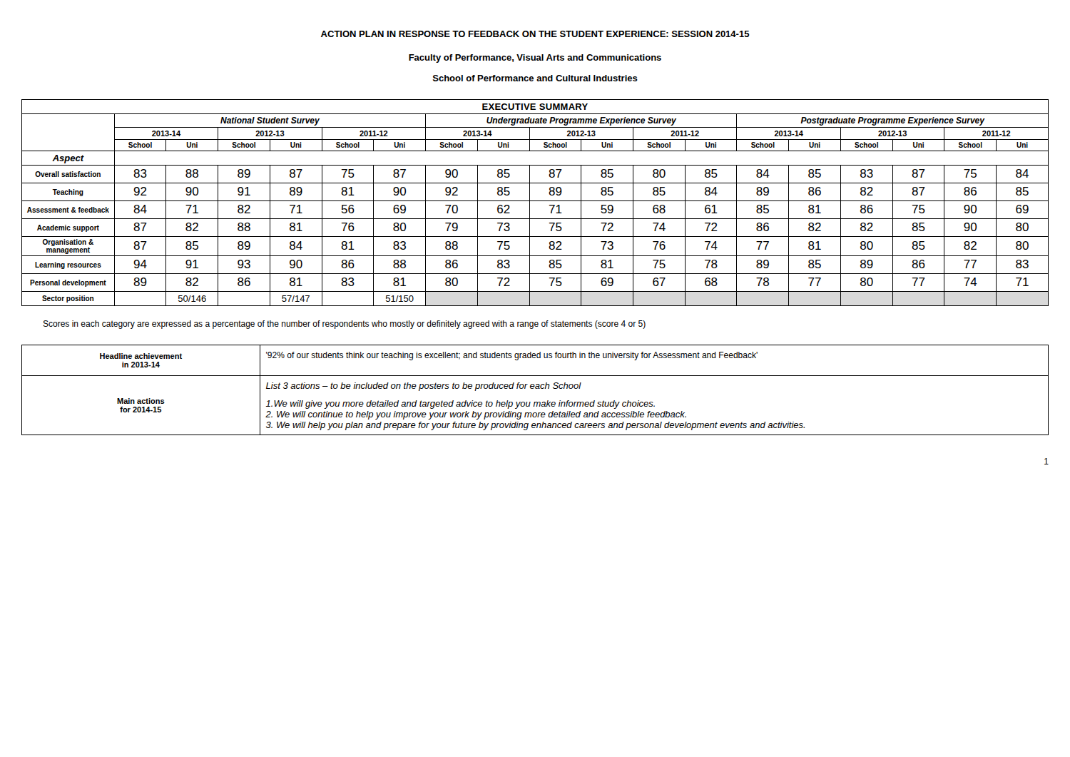ACTION PLAN IN RESPONSE TO FEEDBACK ON THE STUDENT EXPERIENCE: SESSION 2014-15
Faculty of Performance, Visual Arts and Communications
School of Performance and Cultural Industries
| EXECUTIVE SUMMARY |
| | National Student Survey | Undergraduate Programme Experience Survey | Postgraduate Programme Experience Survey |
| 2013-14 | 2012-13 | 2011-12 | 2013-14 | 2012-13 | 2011-12 | 2013-14 | 2012-13 | 2011-12 |
| School | Uni | School | Uni | School | Uni | School | Uni | School | Uni | School | Uni | School | Uni | School | Uni | School | Uni |
| Aspect | |
| Overall satisfaction | 83 | 88 | 89 | 87 | 75 | 87 | 90 | 85 | 87 | 85 | 80 | 85 | 84 | 85 | 83 | 87 | 75 | 84 |
| Teaching | 92 | 90 | 91 | 89 | 81 | 90 | 92 | 85 | 89 | 85 | 85 | 84 | 89 | 86 | 82 | 87 | 86 | 85 |
| Assessment & feedback | 84 | 71 | 82 | 71 | 56 | 69 | 70 | 62 | 71 | 59 | 68 | 61 | 85 | 81 | 86 | 75 | 90 | 69 |
| Academic support | 87 | 82 | 88 | 81 | 76 | 80 | 79 | 73 | 75 | 72 | 74 | 72 | 86 | 82 | 82 | 85 | 90 | 80 |
| Organisation & management | 87 | 85 | 89 | 84 | 81 | 83 | 88 | 75 | 82 | 73 | 76 | 74 | 77 | 81 | 80 | 85 | 82 | 80 |
| Learning resources | 94 | 91 | 93 | 90 | 86 | 88 | 86 | 83 | 85 | 81 | 75 | 78 | 89 | 85 | 89 | 86 | 77 | 83 |
| Personal development | 89 | 82 | 86 | 81 | 83 | 81 | 80 | 72 | 75 | 69 | 67 | 68 | 78 | 77 | 80 | 77 | 74 | 71 |
| Sector position | | 50/146 | | 57/147 | | 51/150 | | | | | | | | | | | | |
Scores in each category are expressed as a percentage of the number of respondents who mostly or definitely agreed with a range of statements (score 4 or 5)
| Headline achievement in 2013-14 | '92% of our students think our teaching is excellent; and students graded us fourth in the university for Assessment and Feedback' |
| Main actions for 2014-15 | List 3 actions – to be included on the posters to be produced for each School 1.We will give you more detailed and targeted advice to help you make informed study choices. 2. We will continue to help you improve your work by providing more detailed and accessible feedback. 3. We will help you plan and prepare for your future by providing enhanced careers and personal development events and activities. |
1